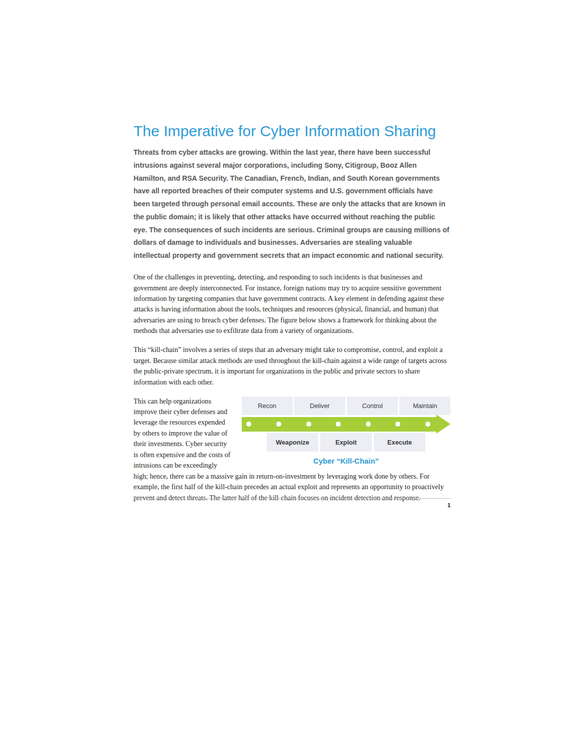The Imperative for Cyber Information Sharing
Threats from cyber attacks are growing. Within the last year, there have been successful intrusions against several major corporations, including Sony, Citigroup, Booz Allen Hamilton, and RSA Security. The Canadian, French, Indian, and South Korean governments have all reported breaches of their computer systems and U.S. government officials have been targeted through personal email accounts. These are only the attacks that are known in the public domain; it is likely that other attacks have occurred without reaching the public eye. The consequences of such incidents are serious. Criminal groups are causing millions of dollars of damage to individuals and businesses. Adversaries are stealing valuable intellectual property and government secrets that an impact economic and national security.
One of the challenges in preventing, detecting, and responding to such incidents is that businesses and government are deeply interconnected. For instance, foreign nations may try to acquire sensitive government information by targeting companies that have government contracts. A key element in defending against these attacks is having information about the tools, techniques and resources (physical, financial, and human) that adversaries are using to breach cyber defenses. The figure below shows a framework for thinking about the methods that adversaries use to exfiltrate data from a variety of organizations.
This “kill-chain” involves a series of steps that an adversary might take to compromise, control, and exploit a target. Because similar attack methods are used throughout the kill-chain against a wide range of targets across the public-private spectrum, it is important for organizations in the public and private sectors to share information with each other.
Recon
Deliver
Control
Maintain
Weaponize
Exploit
Execute
Cyber “Kill-Chain”
This can help organizations improve their cyber defenses and leverage the resources expended by others to improve the value of their investments. Cyber security is often expensive and the costs of intrusions can be exceedingly high; hence, there can be a massive gain in return-on-investment by leveraging work done by others. For example, the first half of the kill-chain precedes an actual exploit and represents an opportunity to proactively prevent and detect threats. The latter half of the kill-chain focuses on incident detection and response.
1